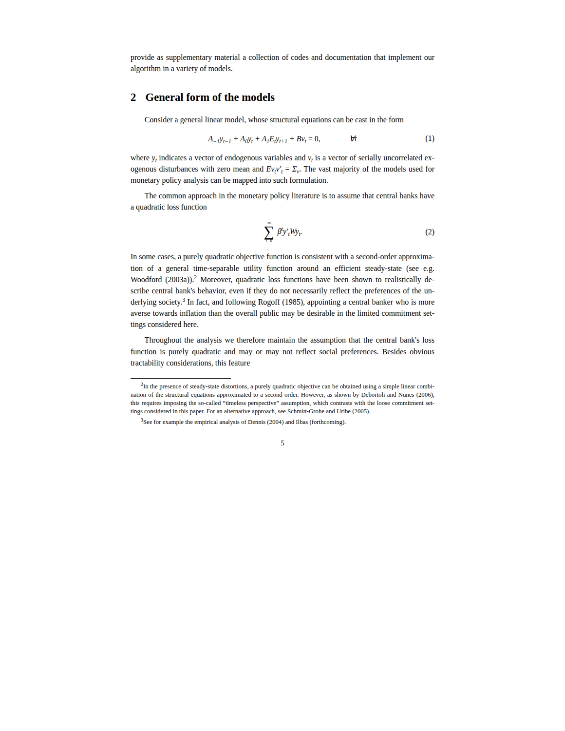provide as supplementary material a collection of codes and documentation that implement our algorithm in a variety of models.
2 General form of the models
Consider a general linear model, whose structural equations can be cast in the form
A−1yt−1 + A0yt + A1Etyt+1 + Bvt = 0, ∀t (1)
where yt indicates a vector of endogenous variables and vt is a vector of serially uncorrelated exogenous disturbances with zero mean and Evtv′t = Σv. The vast majority of the models used for monetary policy analysis can be mapped into such formulation.
The common approach in the monetary policy literature is to assume that central banks have a quadratic loss function
∞ ∑ t=0 βty′tWyt. (2)
In some cases, a purely quadratic objective function is consistent with a second-order approximation of a general time-separable utility function around an efficient steady-state (see e.g. Woodford (2003a)).2 Moreover, quadratic loss functions have been shown to realistically describe central bank's behavior, even if they do not necessarily reflect the preferences of the underlying society.3 In fact, and following Rogoff (1985), appointing a central banker who is more averse towards inflation than the overall public may be desirable in the limited commitment settings considered here.
Throughout the analysis we therefore maintain the assumption that the central bank's loss function is purely quadratic and may or may not reflect social preferences. Besides obvious tractability considerations, this feature
2In the presence of steady-state distortions, a purely quadratic objective can be obtained using a simple linear combination of the structural equations approximated to a second-order. However, as shown by Debortoli and Nunes (2006), this requires imposing the so-called “timeless perspective” assumption, which contrasts with the loose commitment settings considered in this paper. For an alternative approach, see Schmitt-Grohe and Uribe (2005).
3See for example the empirical analysis of Dennis (2004) and Ilbas (forthcoming).
5